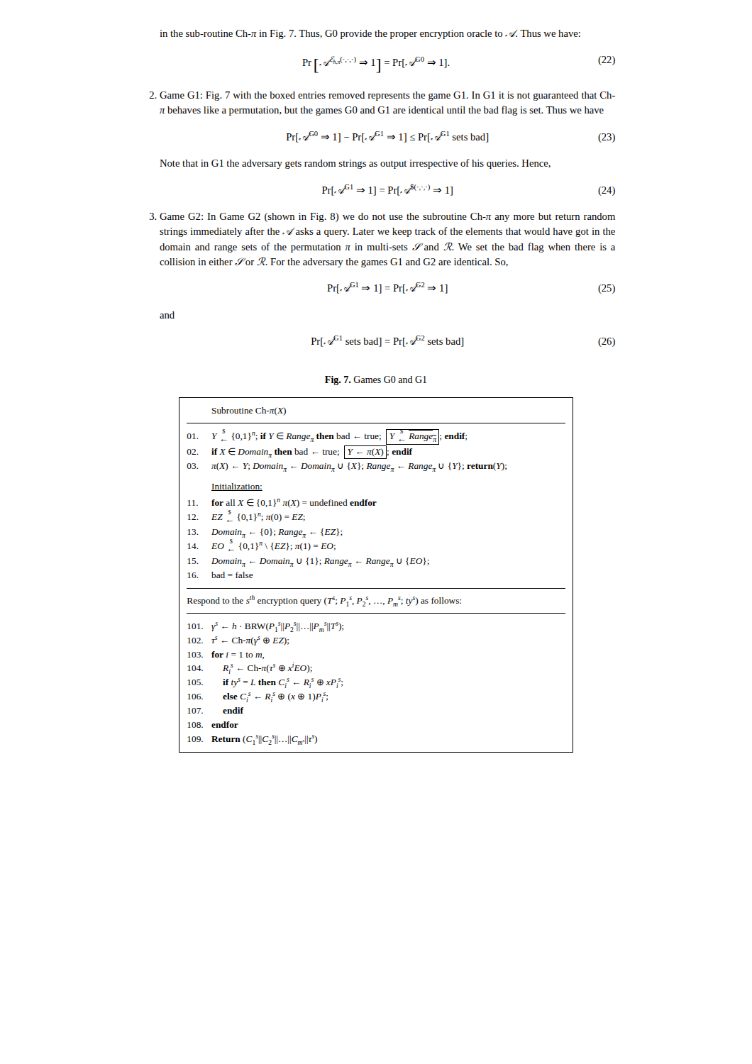in the sub-routine Ch-π in Fig. 7. Thus, G0 provide the proper encryption oracle to 𝒜. Thus we have:
Pr [𝒜ℰh,π(·,·,·) ⇒ 1] = Pr[𝒜G0 ⇒ 1].
(22)
Game G1: Fig. 7 with the boxed entries removed represents the game G1. In G1 it is not guaranteed that Ch-π behaves like a permutation, but the games G0 and G1 are identical until the bad flag is set. Thus we have
Pr[𝒜G0 ⇒ 1] − Pr[𝒜G1 ⇒ 1] ≤ Pr[𝒜G1 sets bad]
(23)
Note that in G1 the adversary gets random strings as output irrespective of his queries. Hence,
Pr[𝒜G1 ⇒ 1] = Pr[𝒜$(·,·,·) ⇒ 1]
(24)
Game G2: In Game G2 (shown in Fig. 8) we do not use the subroutine Ch-π any more but return random strings immediately after the 𝒜 asks a query. Later we keep track of the elements that would have got in the domain and range sets of the permutation π in multi-sets 𝒮 and ℛ. We set the bad flag when there is a collision in either 𝒮 or ℛ. For the adversary the games G1 and G2 are identical. So,
Pr[𝒜G1 ⇒ 1] = Pr[𝒜G2 ⇒ 1]
(25)
and
Pr[𝒜G1 sets bad] = Pr[𝒜G2 sets bad]
(26)
Fig. 7. Games G0 and G1
Subroutine Ch-π(X)
01.
Y $← {0,1}n; if Y ∈ Rangeπ then bad ← true; Y $← Rangeπ; endif;
02.
if X ∈ Domainπ then bad ← true; Y ← π(X); endif
03.
π(X) ← Y; Domainπ ← Domainπ ∪ {X}; Rangeπ ← Rangeπ ∪ {Y}; return(Y);
Initialization:
11.
for all X ∈ {0,1}n π(X) = undefined endfor
12.
EZ $← {0,1}n; π(0) = EZ;
13.
Domainπ ← {0}; Rangeπ ← {EZ};
14.
EO $← {0,1}n \ {EZ}; π(1) = EO;
15.
Domainπ ← Domainπ ∪ {1}; Rangeπ ← Rangeπ ∪ {EO};
16.
bad = false
Respond to the sth encryption query (Ts; P1s, P2s, …, Pms; tys) as follows:
101.
γs ← h · BRW(P1s||P2s||…||Pms||Ts);
102.
τs ← Ch-π(γs ⊕ EZ);
103.
for i = 1 to m,
104.
Ris ← Ch-π(τs ⊕ xiEO);
105.
if tys = L then Cis ← Ris ⊕ xPis;
106.
else Cis ← Ris ⊕ (x ⊕ 1)Pis;
107.
endif
108.
endfor
109.
Return (C1s||C2s||…||Cms||τs)